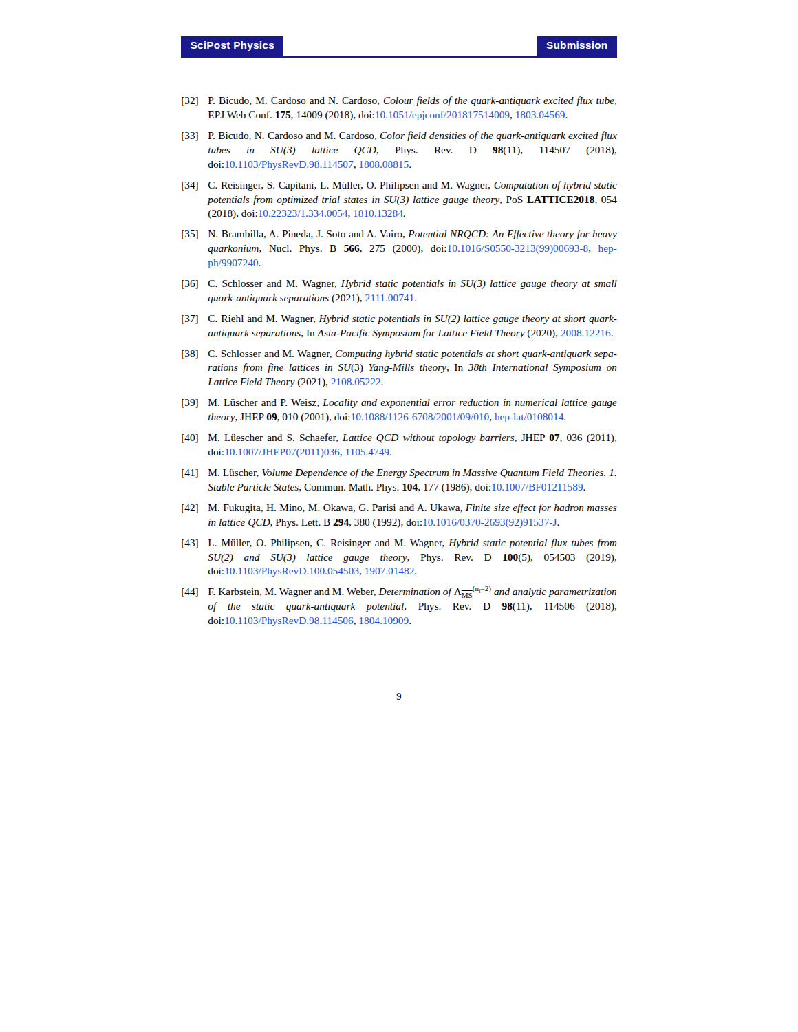SciPost Physics
Submission
[32] P. Bicudo, M. Cardoso and N. Cardoso, Colour fields of the quark-antiquark excited flux tube, EPJ Web Conf. 175, 14009 (2018), doi:10.1051/epjconf/201817514009, 1803.04569.
[33] P. Bicudo, N. Cardoso and M. Cardoso, Color field densities of the quark-antiquark excited flux tubes in SU(3) lattice QCD, Phys. Rev. D 98(11), 114507 (2018), doi:10.1103/PhysRevD.98.114507, 1808.08815.
[34] C. Reisinger, S. Capitani, L. Müller, O. Philipsen and M. Wagner, Computation of hybrid static potentials from optimized trial states in SU(3) lattice gauge theory, PoS LATTICE2018, 054 (2018), doi:10.22323/1.334.0054, 1810.13284.
[35] N. Brambilla, A. Pineda, J. Soto and A. Vairo, Potential NRQCD: An Effective theory for heavy quarkonium, Nucl. Phys. B 566, 275 (2000), doi:10.1016/S0550-3213(99)00693-8, hep-ph/9907240.
[36] C. Schlosser and M. Wagner, Hybrid static potentials in SU(3) lattice gauge theory at small quark-antiquark separations (2021), 2111.00741.
[37] C. Riehl and M. Wagner, Hybrid static potentials in SU(2) lattice gauge theory at short quark-antiquark separations, In Asia-Pacific Symposium for Lattice Field Theory (2020), 2008.12216.
[38] C. Schlosser and M. Wagner, Computing hybrid static potentials at short quark-antiquark separations from fine lattices in SU(3) Yang-Mills theory, In 38th International Symposium on Lattice Field Theory (2021), 2108.05222.
[39] M. Lüscher and P. Weisz, Locality and exponential error reduction in numerical lattice gauge theory, JHEP 09, 010 (2001), doi:10.1088/1126-6708/2001/09/010, hep-lat/0108014.
[40] M. Lüescher and S. Schaefer, Lattice QCD without topology barriers, JHEP 07, 036 (2011), doi:10.1007/JHEP07(2011)036, 1105.4749.
[41] M. Lüscher, Volume Dependence of the Energy Spectrum in Massive Quantum Field Theories. 1. Stable Particle States, Commun. Math. Phys. 104, 177 (1986), doi:10.1007/BF01211589.
[42] M. Fukugita, H. Mino, M. Okawa, G. Parisi and A. Ukawa, Finite size effect for hadron masses in lattice QCD, Phys. Lett. B 294, 380 (1992), doi:10.1016/0370-2693(92)91537-J.
[43] L. Müller, O. Philipsen, C. Reisinger and M. Wagner, Hybrid static potential flux tubes from SU(2) and SU(3) lattice gauge theory, Phys. Rev. D 100(5), 054503 (2019), doi:10.1103/PhysRevD.100.054503, 1907.01482.
[44] F. Karbstein, M. Wagner and M. Weber, Determination of ΛMS(nf=2) and analytic parametrization of the static quark-antiquark potential, Phys. Rev. D 98(11), 114506 (2018), doi:10.1103/PhysRevD.98.114506, 1804.10909.
9